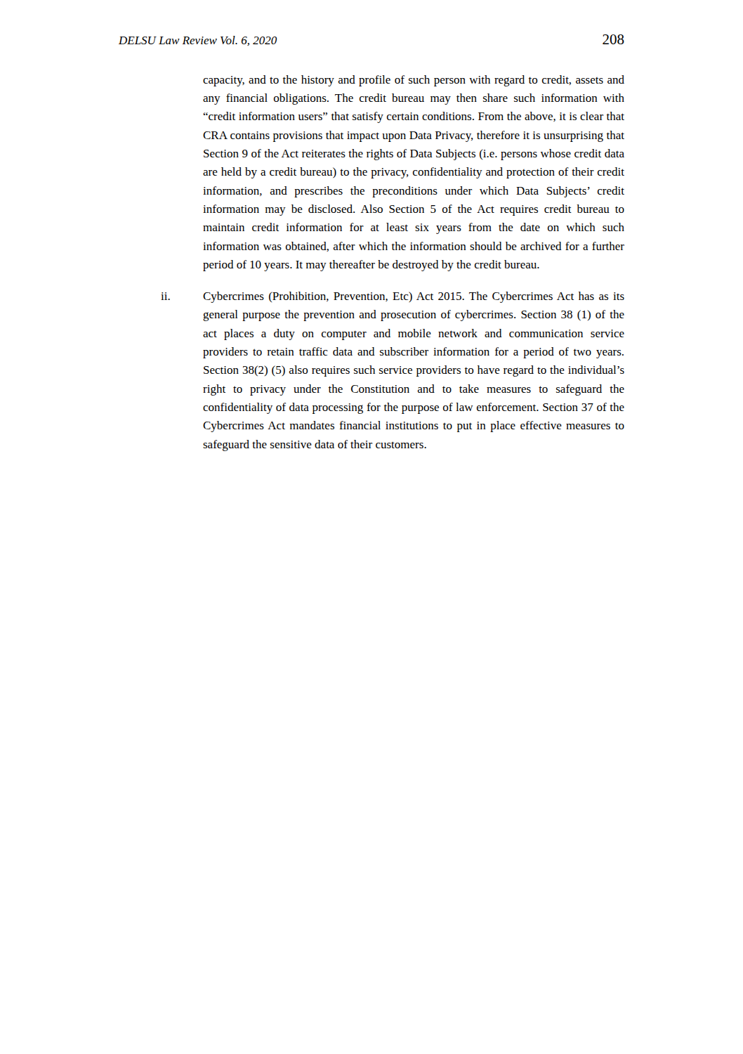DELSU Law Review Vol. 6, 2020 208
capacity, and to the history and profile of such person with regard to credit, assets and any financial obligations. The credit bureau may then share such information with “credit information users” that satisfy certain conditions. From the above, it is clear that CRA contains provisions that impact upon Data Privacy, therefore it is unsurprising that Section 9 of the Act reiterates the rights of Data Subjects (i.e. persons whose credit data are held by a credit bureau) to the privacy, confidentiality and protection of their credit information, and prescribes the preconditions under which Data Subjects’ credit information may be disclosed. Also Section 5 of the Act requires credit bureau to maintain credit information for at least six years from the date on which such information was obtained, after which the information should be archived for a further period of 10 years. It may thereafter be destroyed by the credit bureau.
ii.
Cybercrimes (Prohibition, Prevention, Etc) Act 2015. The Cybercrimes Act has as its general purpose the prevention and prosecution of cybercrimes. Section 38 (1) of the act places a duty on computer and mobile network and communication service providers to retain traffic data and subscriber information for a period of two years. Section 38(2) (5) also requires such service providers to have regard to the individual’s right to privacy under the Constitution and to take measures to safeguard the confidentiality of data processing for the purpose of law enforcement. Section 37 of the Cybercrimes Act mandates financial institutions to put in place effective measures to safeguard the sensitive data of their customers.